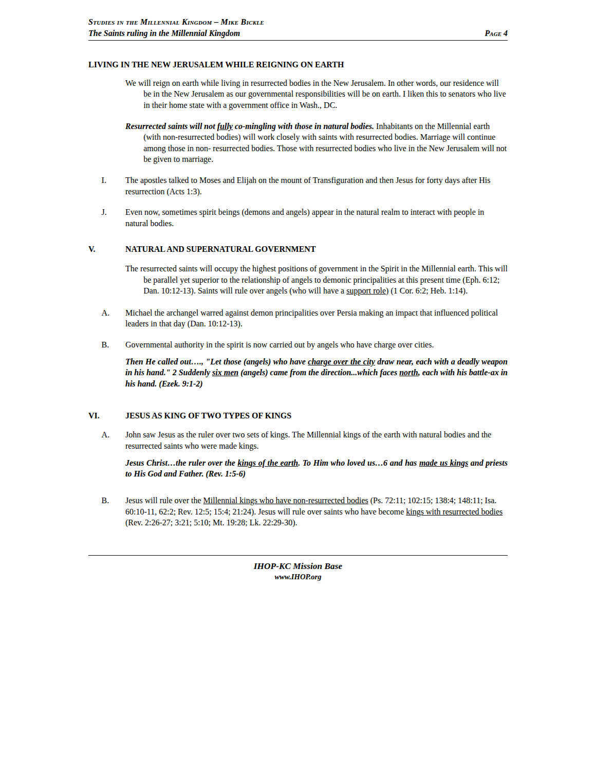Studies in the Millennial Kingdom – Mike Bickle
The Saints ruling in the Millennial Kingdom Page 4
Living in the New Jerusalem while Reigning on Earth
We will reign on earth while living in resurrected bodies in the New Jerusalem. In other words, our residence will be in the New Jerusalem as our governmental responsibilities will be on earth. I liken this to senators who live in their home state with a government office in Wash., DC.
Resurrected saints will not fully co-mingling with those in natural bodies. Inhabitants on the Millennial earth (with non-resurrected bodies) will work closely with saints with resurrected bodies. Marriage will continue among those in non- resurrected bodies. Those with resurrected bodies who live in the New Jerusalem will not be given to marriage.
I. The apostles talked to Moses and Elijah on the mount of Transfiguration and then Jesus for forty days after His resurrection (Acts 1:3).
J. Even now, sometimes spirit beings (demons and angels) appear in the natural realm to interact with people in natural bodies.
V. Natural and Supernatural Government
The resurrected saints will occupy the highest positions of government in the Spirit in the Millennial earth. This will be parallel yet superior to the relationship of angels to demonic principalities at this present time (Eph. 6:12; Dan. 10:12-13). Saints will rule over angels (who will have a support role) (1 Cor. 6:2; Heb. 1:14).
A. Michael the archangel warred against demon principalities over Persia making an impact that influenced political leaders in that day (Dan. 10:12-13).
B. Governmental authority in the spirit is now carried out by angels who have charge over cities.
Then He called out…., "Let those (angels) who have charge over the city draw near, each with a deadly weapon in his hand." 2 Suddenly six men (angels) came from the direction...which faces north, each with his battle-ax in his hand. (Ezek. 9:1-2)
VI. Jesus as King of Two Types of Kings
A. John saw Jesus as the ruler over two sets of kings. The Millennial kings of the earth with natural bodies and the resurrected saints who were made kings.
Jesus Christ…the ruler over the kings of the earth. To Him who loved us…6 and has made us kings and priests to His God and Father. (Rev. 1:5-6)
B. Jesus will rule over the Millennial kings who have non-resurrected bodies (Ps. 72:11; 102:15; 138:4; 148:11; Isa. 60:10-11, 62:2; Rev. 12:5; 15:4; 21:24). Jesus will rule over saints who have become kings with resurrected bodies (Rev. 2:26-27; 3:21; 5:10; Mt. 19:28; Lk. 22:29-30).
IHOP-KC Mission Base
www.IHOP.org